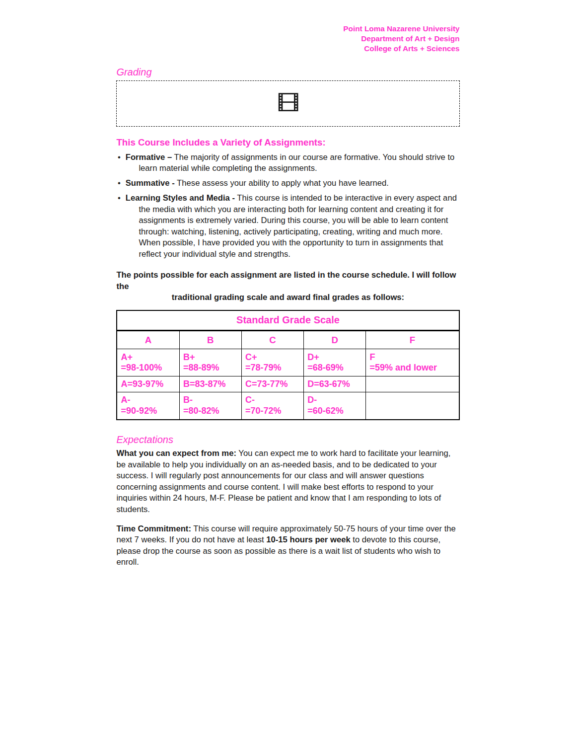Point Loma Nazarene University
Department of Art + Design
College of Arts + Sciences
Grading
🎞
This Course Includes a Variety of Assignments:
Formative – The majority of assignments in our course are formative. You should strive to learn material while completing the assignments.
Summative - These assess your ability to apply what you have learned.
Learning Styles and Media - This course is intended to be interactive in every aspect and the media with which you are interacting both for learning content and creating it for assignments is extremely varied. During this course, you will be able to learn content through: watching, listening, actively participating, creating, writing and much more. When possible, I have provided you with the opportunity to turn in assignments that reflect your individual style and strengths.
The points possible for each assignment are listed in the course schedule. I will follow the traditional grading scale and award final grades as follows:
Standard Grade Scale
| A | B | C | D | F |
| --- | --- | --- | --- | --- |
| A+ =98-100% | B+ =88-89% | C+ =78-79% | D+ =68-69% | F =59% and lower |
| A=93-97% | B=83-87% | C=73-77% | D=63-67% | |
| A- =90-92% | B- =80-82% | C- =70-72% | D- =60-62% | |
Expectations
What you can expect from me: You can expect me to work hard to facilitate your learning, be available to help you individually on an as-needed basis, and to be dedicated to your success. I will regularly post announcements for our class and will answer questions concerning assignments and course content. I will make best efforts to respond to your inquiries within 24 hours, M-F. Please be patient and know that I am responding to lots of students.
Time Commitment: This course will require approximately 50-75 hours of your time over the next 7 weeks. If you do not have at least 10-15 hours per week to devote to this course, please drop the course as soon as possible as there is a wait list of students who wish to enroll.